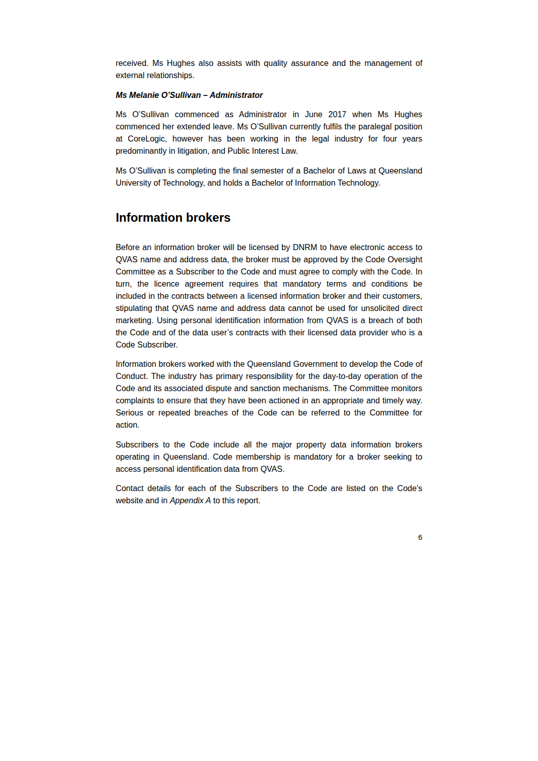received. Ms Hughes also assists with quality assurance and the management of external relationships.
Ms Melanie O’Sullivan – Administrator
Ms O’Sullivan commenced as Administrator in June 2017 when Ms Hughes commenced her extended leave. Ms O’Sullivan currently fulfils the paralegal position at CoreLogic, however has been working in the legal industry for four years predominantly in litigation, and Public Interest Law.
Ms O’Sullivan is completing the final semester of a Bachelor of Laws at Queensland University of Technology, and holds a Bachelor of Information Technology.
Information brokers
Before an information broker will be licensed by DNRM to have electronic access to QVAS name and address data, the broker must be approved by the Code Oversight Committee as a Subscriber to the Code and must agree to comply with the Code. In turn, the licence agreement requires that mandatory terms and conditions be included in the contracts between a licensed information broker and their customers, stipulating that QVAS name and address data cannot be used for unsolicited direct marketing. Using personal identification information from QVAS is a breach of both the Code and of the data user’s contracts with their licensed data provider who is a Code Subscriber.
Information brokers worked with the Queensland Government to develop the Code of Conduct. The industry has primary responsibility for the day-to-day operation of the Code and its associated dispute and sanction mechanisms. The Committee monitors complaints to ensure that they have been actioned in an appropriate and timely way. Serious or repeated breaches of the Code can be referred to the Committee for action.
Subscribers to the Code include all the major property data information brokers operating in Queensland. Code membership is mandatory for a broker seeking to access personal identification data from QVAS.
Contact details for each of the Subscribers to the Code are listed on the Code’s website and in Appendix A to this report.
6